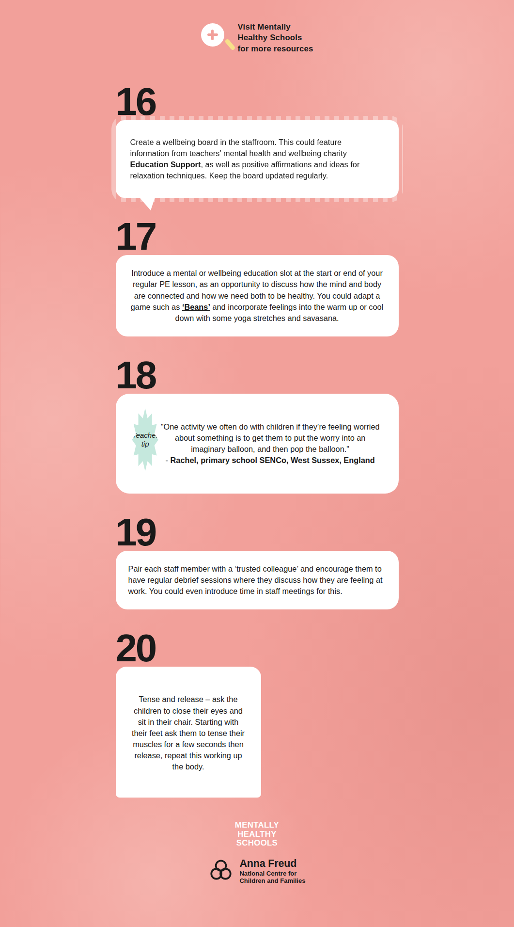Visit Mentally
Healthy Schools
for more resources
16
Create a wellbeing board in the staffroom. This could feature information from teachers’ mental health and wellbeing charity Education Support, as well as positive affirmations and ideas for relaxation techniques. Keep the board updated regularly.
17
Introduce a mental or wellbeing education slot at the start or end of your regular PE lesson, as an opportunity to discuss how the mind and body are connected and how we need both to be healthy. You could adapt a game such as ‘Beans’ and incorporate feelings into the warm up or cool down with some yoga stretches and savasana.
18
Teacher
tip
"One activity we often do with children if they’re feeling worried about something is to get them to put the worry into an imaginary balloon, and then pop the balloon."
- Rachel, primary school SENCo, West Sussex, England
19
Pair each staff member with a ‘trusted colleague’ and encourage them to have regular debrief sessions where they discuss how they are feeling at work. You could even introduce time in staff meetings for this.
20
Tense and release – ask the children to close their eyes and sit in their chair. Starting with their feet ask them to tense their muscles for a few seconds then release, repeat this working up the body.
Mentally
Healthy
Schools
Anna Freud
National Centre for
Children and Families